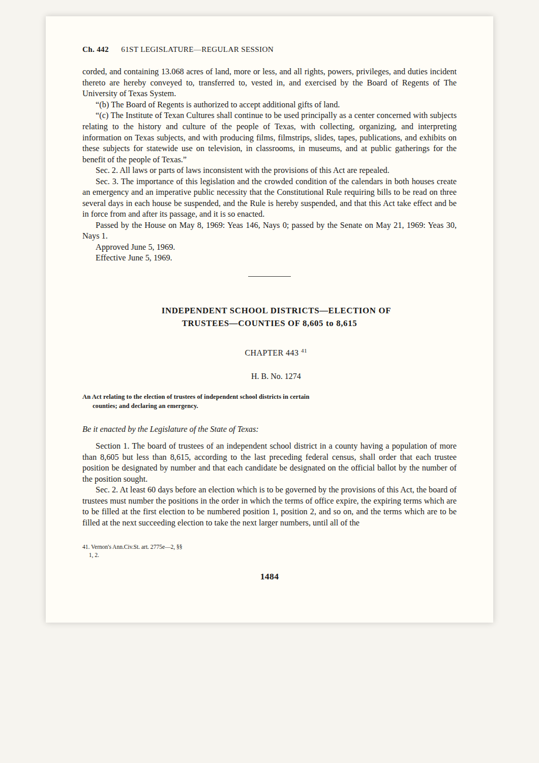Ch. 44261ST LEGISLATURE—REGULAR SESSION
corded, and containing 13.068 acres of land, more or less, and all rights, powers, privileges, and duties incident thereto are hereby conveyed to, transferred to, vested in, and exercised by the Board of Regents of The University of Texas System.
“(b) The Board of Regents is authorized to accept additional gifts of land.
“(c) The Institute of Texan Cultures shall continue to be used principally as a center concerned with subjects relating to the history and culture of the people of Texas, with collecting, organizing, and interpreting information on Texas subjects, and with producing films, filmstrips, slides, tapes, publications, and exhibits on these subjects for statewide use on television, in classrooms, in museums, and at public gatherings for the benefit of the people of Texas.”
Sec. 2. All laws or parts of laws inconsistent with the provisions of this Act are repealed.
Sec. 3. The importance of this legislation and the crowded condition of the calendars in both houses create an emergency and an imperative public necessity that the Constitutional Rule requiring bills to be read on three several days in each house be suspended, and the Rule is hereby suspended, and that this Act take effect and be in force from and after its passage, and it is so enacted.
Passed by the House on May 8, 1969: Yeas 146, Nays 0; passed by the Senate on May 21, 1969: Yeas 30, Nays 1.
Approved June 5, 1969.
Effective June 5, 1969.
INDEPENDENT SCHOOL DISTRICTS—ELECTION OF
TRUSTEES—COUNTIES OF 8,605 to 8,615
CHAPTER 443 41
H. B. No. 1274
An Act relating to the election of trustees of independent school districts in certaincounties; and declaring an emergency.
Be it enacted by the Legislature of the State of Texas:
Section 1. The board of trustees of an independent school district in a county having a population of more than 8,605 but less than 8,615, according to the last preceding federal census, shall order that each trustee position be designated by number and that each candidate be designated on the official ballot by the number of the position sought.
Sec. 2. At least 60 days before an election which is to be governed by the provisions of this Act, the board of trustees must number the positions in the order in which the terms of office expire, the expiring terms which are to be filled at the first election to be numbered position 1, position 2, and so on, and the terms which are to be filled at the next succeeding election to take the next larger numbers, until all of the
41. Vernon's Ann.Civ.St. art. 2775e—2, §§
1, 2.
1484